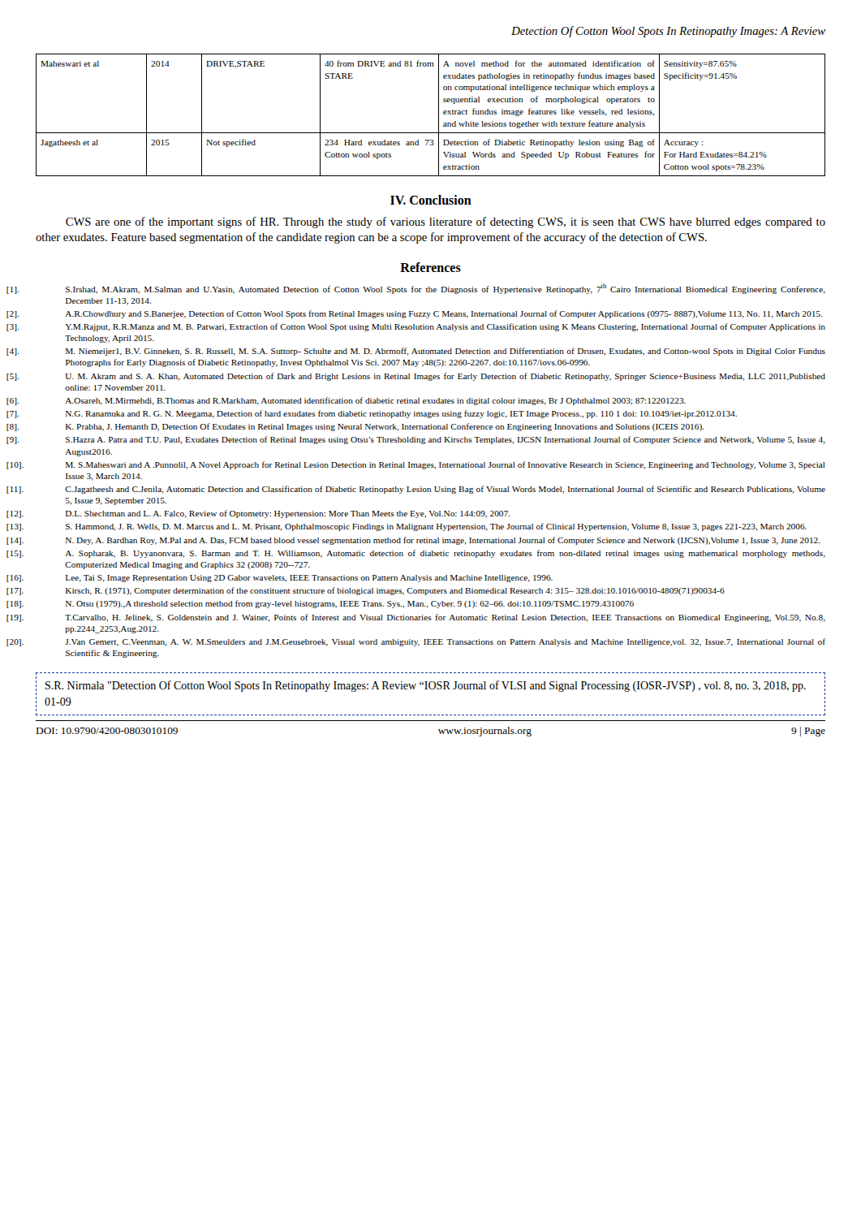Detection Of Cotton Wool Spots In Retinopathy Images: A Review
| Maheswari et al | 2014 | DRIVE,STARE | 40 from DRIVE and 81 from STARE | A novel method for the automated identification of exudates pathologies in retinopathy fundus images based on computational intelligence technique which employs a sequential execution of morphological operators to extract fundus image features like vessels, red lesions, and white lesions together with texture feature analysis | Sensitivity=87.65% Specificity=91.45% |
| Jagatheesh et al | 2015 | Not specified | 234 Hard exudates and 73 Cotton wool spots | Detection of Diabetic Retinopathy lesion using Bag of Visual Words and Speeded Up Robust Features for extraction | Accuracy : For Hard Exudates=84.21% Cotton wool spots=78.23% |
IV. Conclusion
CWS are one of the important signs of HR. Through the study of various literature of detecting CWS, it is seen that CWS have blurred edges compared to other exudates. Feature based segmentation of the candidate region can be a scope for improvement of the accuracy of the detection of CWS.
References
[1]. S.Irshad, M.Akram, M.Salman and U.Yasin, Automated Detection of Cotton Wool Spots for the Diagnosis of Hypertensive Retinopathy, 7th Cairo International Biomedical Engineering Conference, December 11-13, 2014.
[2]. A.R.Chowdhury and S.Banerjee, Detection of Cotton Wool Spots from Retinal Images using Fuzzy C Means, International Journal of Computer Applications (0975- 8887),Volume 113, No. 11, March 2015.
[3]. Y.M.Rajput, R.R.Manza and M. B. Patwari, Extraction of Cotton Wool Spot using Multi Resolution Analysis and Classification using K Means Clustering, International Journal of Computer Applications in Technology, April 2015.
[4]. M. Niemeijer1, B.V. Ginneken, S. R. Russell, M. S.A. Suttorp- Schulte and M. D. Abrmoff, Automated Detection and Differentiation of Drusen, Exudates, and Cotton-wool Spots in Digital Color Fundus Photographs for Early Diagnosis of Diabetic Retinopathy, Invest Ophthalmol Vis Sci. 2007 May ;48(5): 2260-2267. doi:10.1167/iovs.06-0996.
[5]. U. M. Akram and S. A. Khan, Automated Detection of Dark and Bright Lesions in Retinal Images for Early Detection of Diabetic Retinopathy, Springer Science+Business Media, LLC 2011,Published online: 17 November 2011.
[6]. A.Osareh, M.Mirmehdi, B.Thomas and R.Markham, Automated identification of diabetic retinal exudates in digital colour images, Br J Ophthalmol 2003; 87:12201223.
[7]. N.G. Ranamuka and R. G. N. Meegama, Detection of hard exudates from diabetic retinopathy images using fuzzy logic, IET Image Process., pp. 110 1 doi: 10.1049/iet-ipr.2012.0134.
[8]. K. Prabha, J. Hemanth D, Detection Of Exudates in Retinal Images using Neural Network, International Conference on Engineering Innovations and Solutions (ICEIS 2016).
[9]. S.Hazra A. Patra and T.U. Paul, Exudates Detection of Retinal Images using Otsu’s Thresholding and Kirschs Templates, IJCSN International Journal of Computer Science and Network, Volume 5, Issue 4, August2016.
[10]. M. S.Maheswari and A .Punnolil, A Novel Approach for Retinal Lesion Detection in Retinal Images, International Journal of Innovative Research in Science, Engineering and Technology, Volume 3, Special Issue 3, March 2014.
[11]. C.Jagatheesh and C.Jenila, Automatic Detection and Classification of Diabetic Retinopathy Lesion Using Bag of Visual Words Model, International Journal of Scientific and Research Publications, Volume 5, Issue 9, September 2015.
[12]. D.L. Shechtman and L. A. Falco, Review of Optometry: Hypertension: More Than Meets the Eye, Vol.No: 144:09, 2007.
[13]. S. Hammond, J. R. Wells, D. M. Marcus and L. M. Prisant, Ophthalmoscopic Findings in Malignant Hypertension, The Journal of Clinical Hypertension, Volume 8, Issue 3, pages 221-223, March 2006.
[14]. N. Dey, A. Bardhan Roy, M.Pal and A. Das, FCM based blood vessel segmentation method for retinal image, International Journal of Computer Science and Network (IJCSN),Volume 1, Issue 3, June 2012.
[15]. A. Sopharak, B. Uyyanonvara, S. Barman and T. H. Williamson, Automatic detection of diabetic retinopathy exudates from non-dilated retinal images using mathematical morphology methods, Computerized Medical Imaging and Graphics 32 (2008) 720--727.
[16]. Lee, Tai S, Image Representation Using 2D Gabor wavelets, IEEE Transactions on Pattern Analysis and Machine Intelligence, 1996.
[17]. Kirsch, R. (1971), Computer determination of the constituent structure of biological images, Computers and Biomedical Research 4: 315– 328.doi:10.1016/0010-4809(71)90034-6
[18]. N. Otsu (1979).,A threshold selection method from gray-level histograms, IEEE Trans. Sys., Man., Cyber. 9 (1): 62–66. doi:10.1109/TSMC.1979.4310076
[19]. T.Carvalho, H. Jelinek, S. Goldenstein and J. Wainer, Points of Interest and Visual Dictionaries for Automatic Retinal Lesion Detection, IEEE Transactions on Biomedical Engineering, Vol.59, No.8, pp.2244_2253,Aug.2012.
[20]. J.Van Gemert, C.Veenman, A. W. M.Smeulders and J.M.Geusebroek, Visual word ambiguity, IEEE Transactions on Pattern Analysis and Machine Intelligence,vol. 32, Issue.7, International Journal of Scientific & Engineering.
S.R. Nirmala "Detection Of Cotton Wool Spots In Retinopathy Images: A Review “IOSR Journal of VLSI and Signal Processing (IOSR-JVSP) , vol. 8, no. 3, 2018, pp. 01-09
DOI: 10.9790/4200-0803010109 www.iosrjournals.org 9 | Page